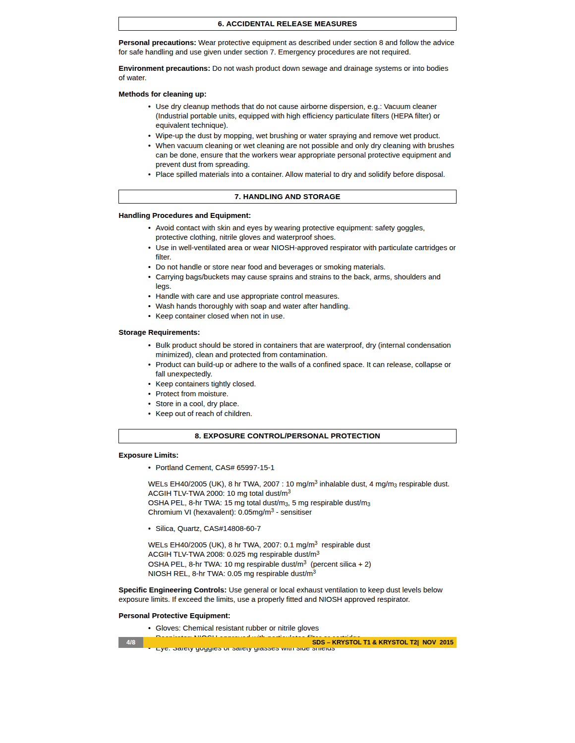6. ACCIDENTAL RELEASE MEASURES
Personal precautions: Wear protective equipment as described under section 8 and follow the advice for safe handling and use given under section 7. Emergency procedures are not required.
Environment precautions: Do not wash product down sewage and drainage systems or into bodies of water.
Methods for cleaning up:
Use dry cleanup methods that do not cause airborne dispersion, e.g.: Vacuum cleaner (Industrial portable units, equipped with high efficiency particulate filters (HEPA filter) or equivalent technique).
Wipe-up the dust by mopping, wet brushing or water spraying and remove wet product.
When vacuum cleaning or wet cleaning are not possible and only dry cleaning with brushes can be done, ensure that the workers wear appropriate personal protective equipment and prevent dust from spreading.
Place spilled materials into a container. Allow material to dry and solidify before disposal.
7. HANDLING AND STORAGE
Handling Procedures and Equipment:
Avoid contact with skin and eyes by wearing protective equipment: safety goggles, protective clothing, nitrile gloves and waterproof shoes.
Use in well-ventilated area or wear NIOSH-approved respirator with particulate cartridges or filter.
Do not handle or store near food and beverages or smoking materials.
Carrying bags/buckets may cause sprains and strains to the back, arms, shoulders and legs.
Handle with care and use appropriate control measures.
Wash hands thoroughly with soap and water after handling.
Keep container closed when not in use.
Storage Requirements:
Bulk product should be stored in containers that are waterproof, dry (internal condensation minimized), clean and protected from contamination.
Product can build-up or adhere to the walls of a confined space. It can release, collapse or fall unexpectedly.
Keep containers tightly closed.
Protect from moisture.
Store in a cool, dry place.
Keep out of reach of children.
8. EXPOSURE CONTROL/PERSONAL PROTECTION
Exposure Limits:
Portland Cement, CAS# 65997-15-1
WELs EH40/2005 (UK), 8 hr TWA, 2007 : 10 mg/m3 inhalable dust, 4 mg/m3 respirable dust.
ACGIH TLV-TWA 2000: 10 mg total dust/m3
OSHA PEL, 8-hr TWA: 15 mg total dust/m3, 5 mg respirable dust/m3
Chromium VI (hexavalent): 0.05mg/m3 - sensitiser
Silica, Quartz, CAS#14808-60-7
WELs EH40/2005 (UK), 8 hr TWA, 2007: 0.1 mg/m3 respirable dust
ACGIH TLV-TWA 2008: 0.025 mg respirable dust/m3
OSHA PEL, 8-hr TWA: 10 mg respirable dust/m3 (percent silica + 2)
NIOSH REL, 8-hr TWA: 0.05 mg respirable dust/m3
Specific Engineering Controls: Use general or local exhaust ventilation to keep dust levels below exposure limits. If exceed the limits, use a properly fitted and NIOSH approved respirator.
Personal Protective Equipment:
Gloves: Chemical resistant rubber or nitrile gloves
Respirator: NIOSH approved with particulates filter or cartridge
Eye: Safety goggles or safety glasses with side shields
4/8
SDS – KRYSTOL T1 & KRYSTOL T2| NOV 2015